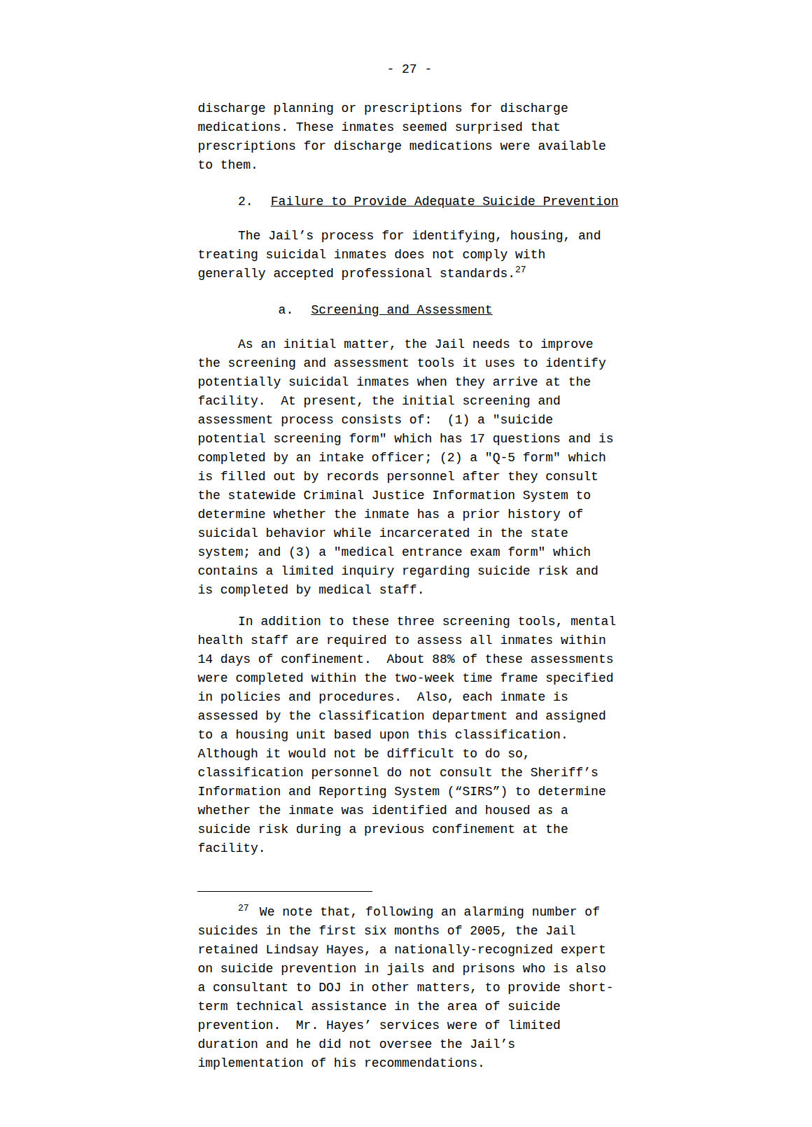- 27 -
discharge planning or prescriptions for discharge medications. These inmates seemed surprised that prescriptions for discharge medications were available to them.
2. Failure to Provide Adequate Suicide Prevention
The Jail’s process for identifying, housing, and treating suicidal inmates does not comply with generally accepted professional standards.27
a. Screening and Assessment
As an initial matter, the Jail needs to improve the screening and assessment tools it uses to identify potentially suicidal inmates when they arrive at the facility. At present, the initial screening and assessment process consists of: (1) a "suicide potential screening form" which has 17 questions and is completed by an intake officer; (2) a "Q-5 form" which is filled out by records personnel after they consult the statewide Criminal Justice Information System to determine whether the inmate has a prior history of suicidal behavior while incarcerated in the state system; and (3) a "medical entrance exam form" which contains a limited inquiry regarding suicide risk and is completed by medical staff.
In addition to these three screening tools, mental health staff are required to assess all inmates within 14 days of confinement. About 88% of these assessments were completed within the two-week time frame specified in policies and procedures. Also, each inmate is assessed by the classification department and assigned to a housing unit based upon this classification. Although it would not be difficult to do so, classification personnel do not consult the Sheriff’s Information and Reporting System (“SIRS”) to determine whether the inmate was identified and housed as a suicide risk during a previous confinement at the facility.
27 We note that, following an alarming number of suicides in the first six months of 2005, the Jail retained Lindsay Hayes, a nationally-recognized expert on suicide prevention in jails and prisons who is also a consultant to DOJ in other matters, to provide short-term technical assistance in the area of suicide prevention. Mr. Hayes’ services were of limited duration and he did not oversee the Jail’s implementation of his recommendations.